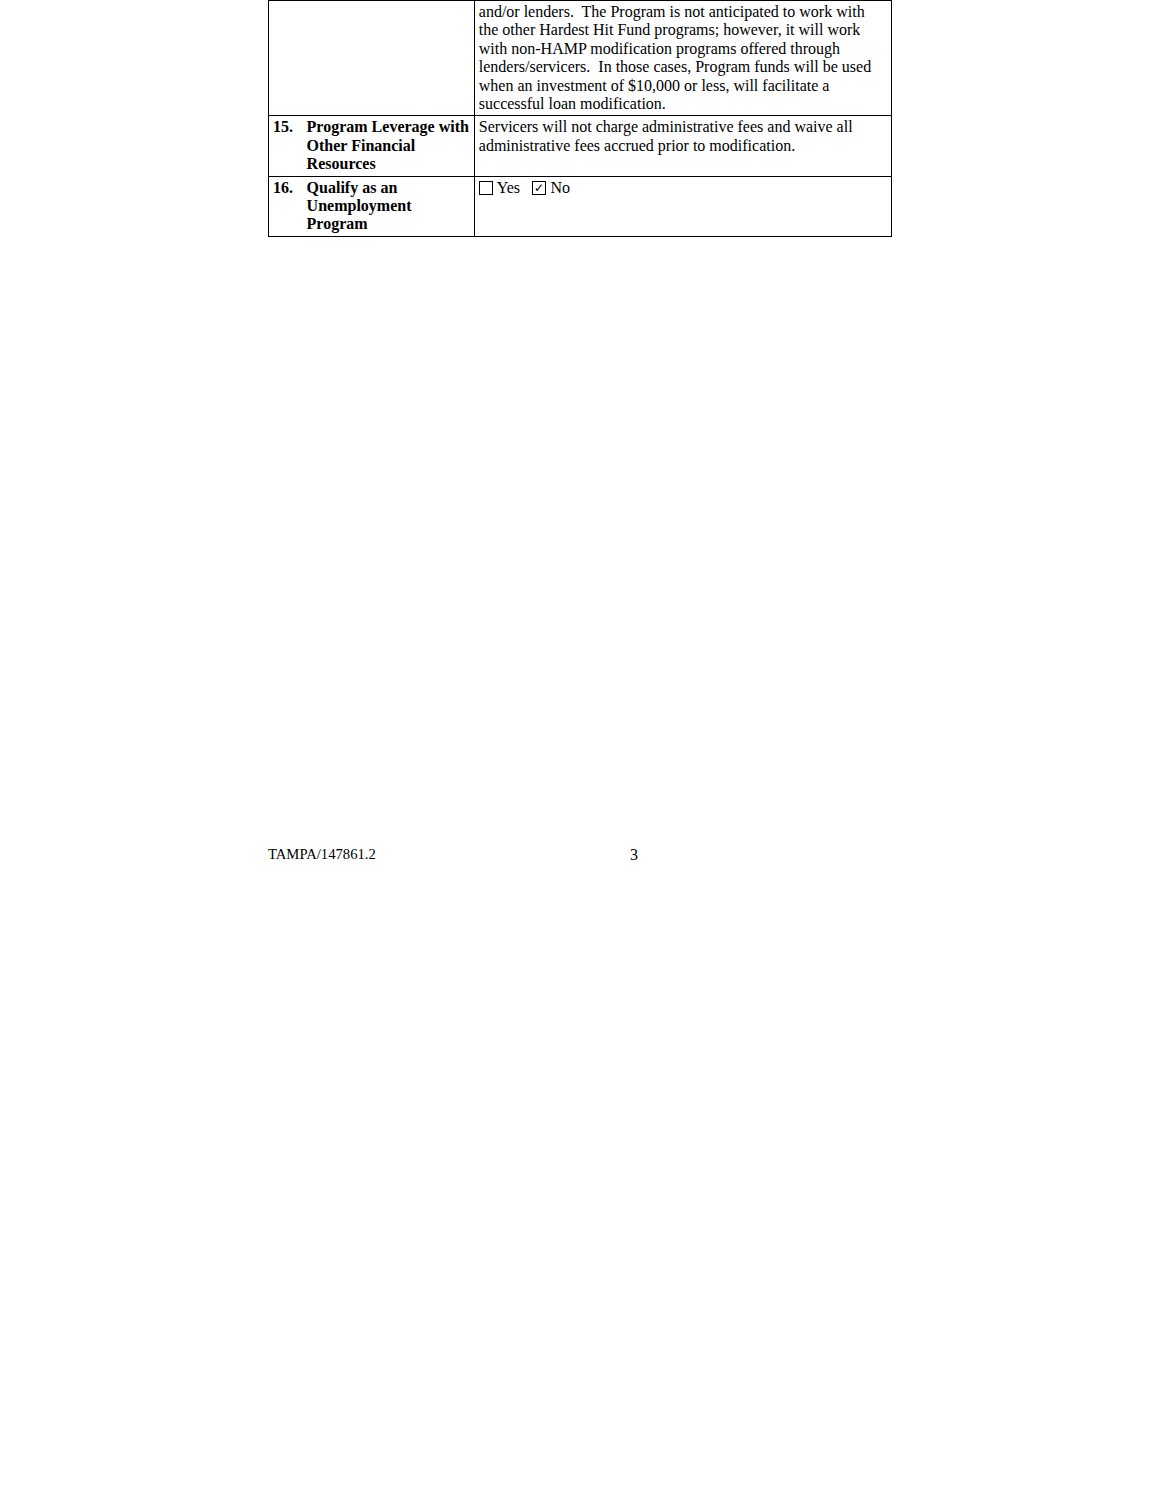| | and/or lenders. The Program is not anticipated to work with the other Hardest Hit Fund programs; however, it will work with non-HAMP modification programs offered through lenders/servicers. In those cases, Program funds will be used when an investment of $10,000 or less, will facilitate a successful loan modification. |
| 15. Program Leverage with Other Financial Resources | Servicers will not charge administrative fees and waive all administrative fees accrued prior to modification. |
| 16. Qualify as an Unemployment Program | Yes ✓ No |
TAMPA/147861.2
3